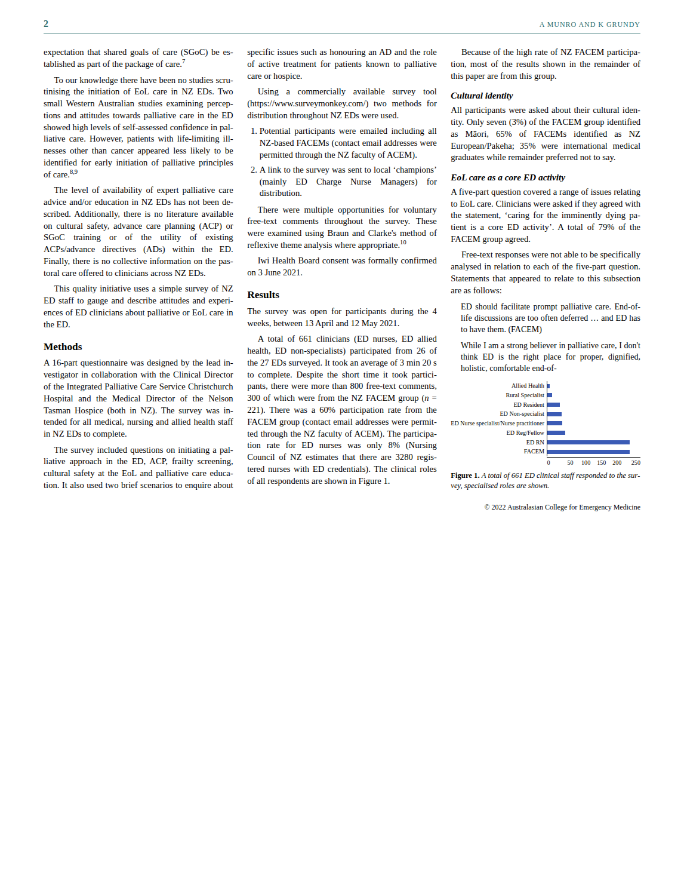2
A Munro and K Grundy
expectation that shared goals of care (SGoC) be established as part of the package of care.7
To our knowledge there have been no studies scrutinising the initiation of EoL care in NZ EDs. Two small Western Australian studies examining perceptions and attitudes towards palliative care in the ED showed high levels of self-assessed confidence in palliative care. However, patients with life-limiting illnesses other than cancer appeared less likely to be identified for early initiation of palliative principles of care.8,9
The level of availability of expert palliative care advice and/or education in NZ EDs has not been described. Additionally, there is no literature available on cultural safety, advance care planning (ACP) or SGoC training or of the utility of existing ACPs/advance directives (ADs) within the ED. Finally, there is no collective information on the pastoral care offered to clinicians across NZ EDs.
This quality initiative uses a simple survey of NZ ED staff to gauge and describe attitudes and experiences of ED clinicians about palliative or EoL care in the ED.
Methods
A 16-part questionnaire was designed by the lead investigator in collaboration with the Clinical Director of the Integrated Palliative Care Service Christchurch Hospital and the Medical Director of the Nelson Tasman Hospice (both in NZ). The survey was intended for all medical, nursing and allied health staff in NZ EDs to complete.
The survey included questions on initiating a palliative approach in the ED, ACP, frailty screening, cultural safety at the EoL and palliative care education. It also used two brief scenarios to enquire about specific issues such as honouring an AD and the role of active treatment for patients known to palliative care or hospice.
Using a commercially available survey tool (https://www.surveymonkey.com/) two methods for distribution throughout NZ EDs were used.
Potential participants were emailed including all NZ-based FACEMs (contact email addresses were permitted through the NZ faculty of ACEM).
A link to the survey was sent to local ‘champions’ (mainly ED Charge Nurse Managers) for distribution.
There were multiple opportunities for voluntary free-text comments throughout the survey. These were examined using Braun and Clarke's method of reflexive theme analysis where appropriate.10
Iwi Health Board consent was formally confirmed on 3 June 2021.
Results
The survey was open for participants during the 4 weeks, between 13 April and 12 May 2021.
A total of 661 clinicians (ED nurses, ED allied health, ED non-specialists) participated from 26 of the 27 EDs surveyed. It took an average of 3 min 20 s to complete. Despite the short time it took participants, there were more than 800 free-text comments, 300 of which were from the NZ FACEM group (n = 221). There was a 60% participation rate from the FACEM group (contact email addresses were permitted through the NZ faculty of ACEM). The participation rate for ED nurses was only 8% (Nursing Council of NZ estimates that there are 3280 registered nurses with ED credentials). The clinical roles of all respondents are shown in Figure 1.
Because of the high rate of NZ FACEM participation, most of the results shown in the remainder of this paper are from this group.
Cultural identity
All participants were asked about their cultural identity. Only seven (3%) of the FACEM group identified as Māori, 65% of FACEMs identified as NZ European/Pakeha; 35% were international medical graduates while remainder preferred not to say.
EoL care as a core ED activity
A five-part question covered a range of issues relating to EoL care. Clinicians were asked if they agreed with the statement, ‘caring for the imminently dying patient is a core ED activity’. A total of 79% of the FACEM group agreed.
Free-text responses were not able to be specifically analysed in relation to each of the five-part question. Statements that appeared to relate to this subsection are as follows:
ED should facilitate prompt palliative care. End-of-life discussions are too often deferred … and ED has to have them. (FACEM)
While I am a strong believer in palliative care, I don't think ED is the right place for proper, dignified, holistic, comfortable end-of-
| Allied Health | |
| Rural Specialist | |
| ED Resident | |
| ED Non-specialist | |
| ED Nurse specialist/Nurse practitioner | |
| ED Reg/Fellow | |
| ED RN | |
| FACEM | |
| | 0 50 100 150 200 250 |
Figure 1. A total of 661 ED clinical staff responded to the survey, specialised roles are shown.
© 2022 Australasian College for Emergency Medicine